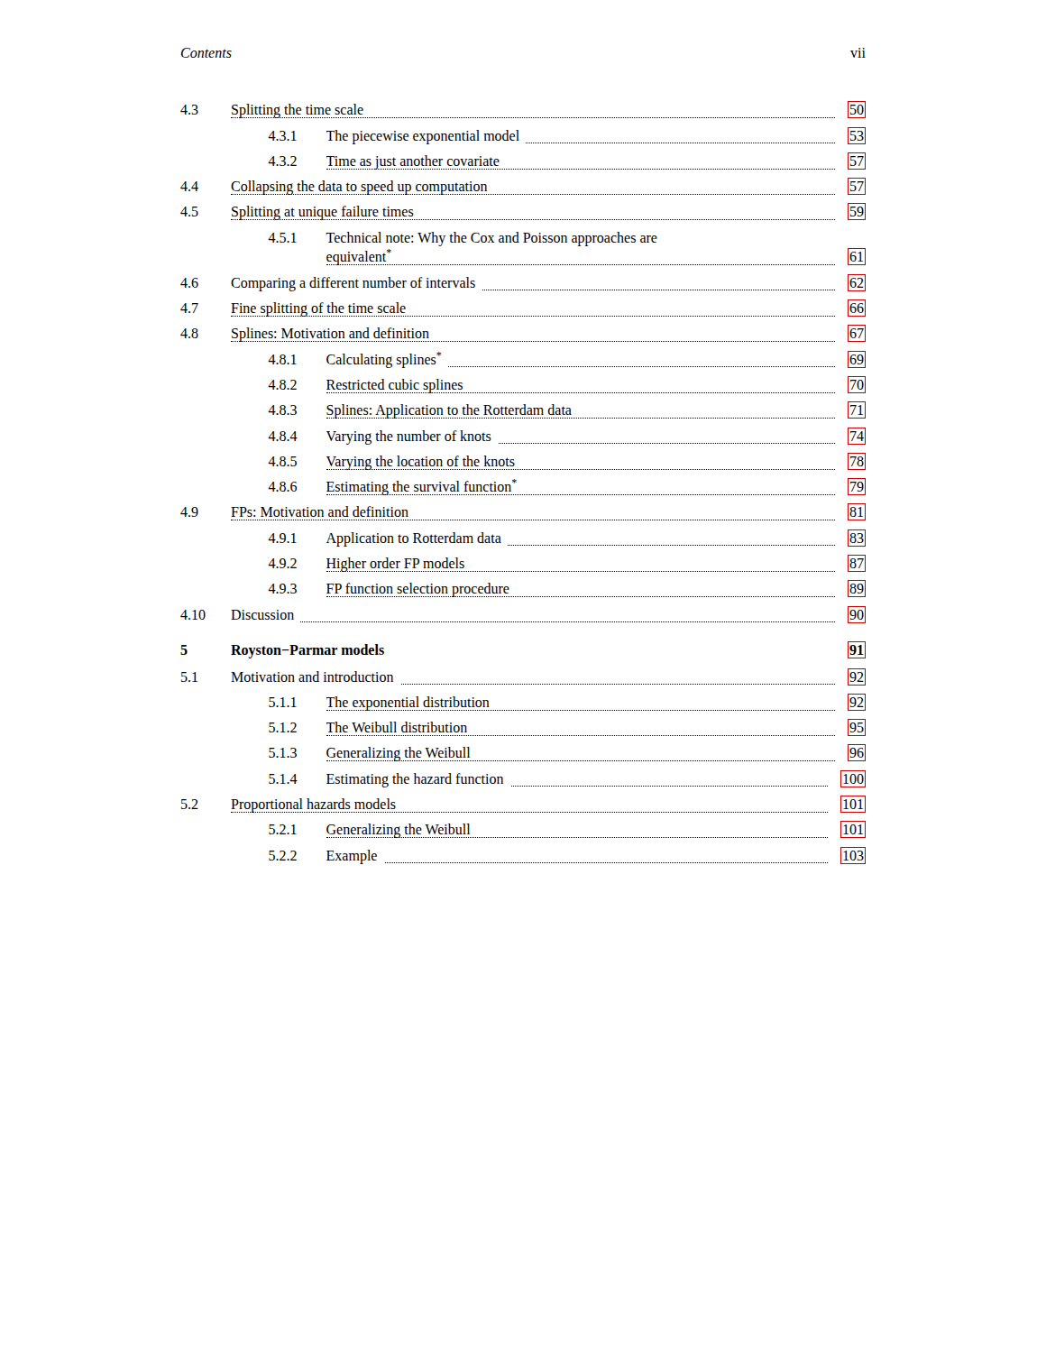Contents vii
4.3 Splitting the time scale 50
4.3.1 The piecewise exponential model 53
4.3.2 Time as just another covariate 57
4.4 Collapsing the data to speed up computation 57
4.5 Splitting at unique failure times 59
4.5.1 Technical note: Why the Cox and Poisson approaches are equivalent* 61
4.6 Comparing a different number of intervals 62
4.7 Fine splitting of the time scale 66
4.8 Splines: Motivation and definition 67
4.8.1 Calculating splines* 69
4.8.2 Restricted cubic splines 70
4.8.3 Splines: Application to the Rotterdam data 71
4.8.4 Varying the number of knots 74
4.8.5 Varying the location of the knots 78
4.8.6 Estimating the survival function* 79
4.9 FPs: Motivation and definition 81
4.9.1 Application to Rotterdam data 83
4.9.2 Higher order FP models 87
4.9.3 FP function selection procedure 89
4.10 Discussion 90
5 Royston−Parmar models 91
5.1 Motivation and introduction 92
5.1.1 The exponential distribution 92
5.1.2 The Weibull distribution 95
5.1.3 Generalizing the Weibull 96
5.1.4 Estimating the hazard function 100
5.2 Proportional hazards models 101
5.2.1 Generalizing the Weibull 101
5.2.2 Example 103